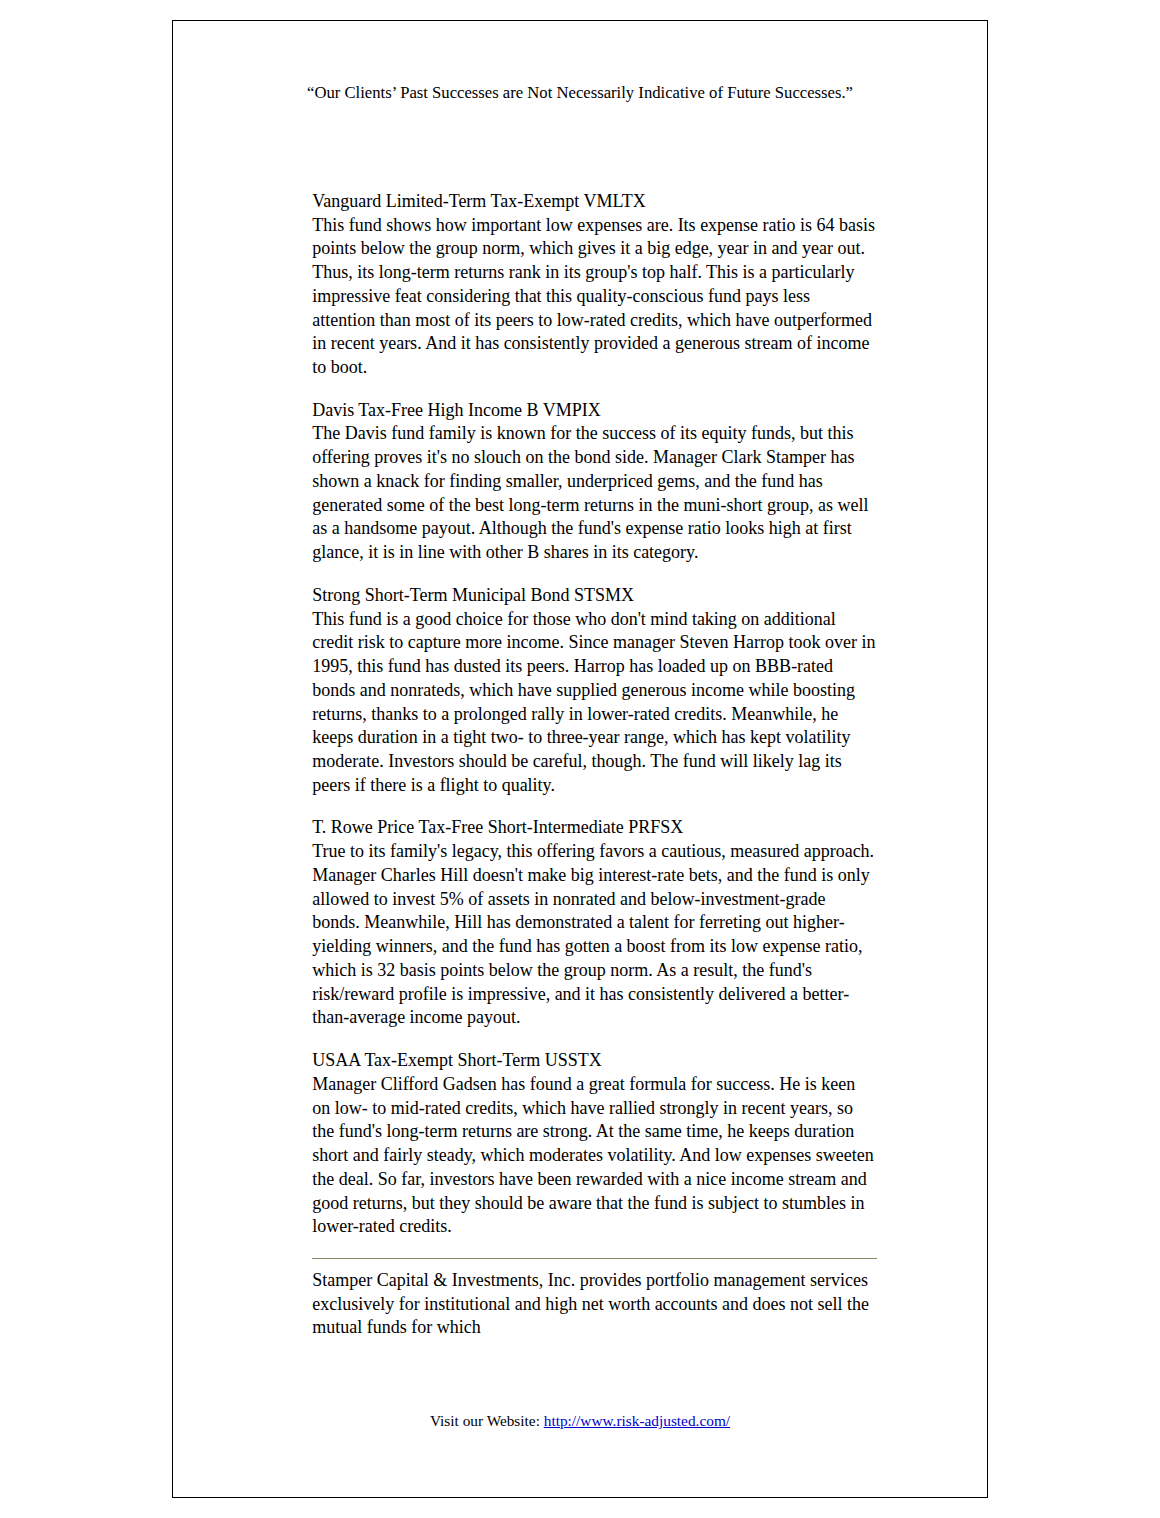“Our Clients’ Past Successes are Not Necessarily Indicative of Future Successes.”
Vanguard Limited-Term Tax-Exempt VMLTX
This fund shows how important low expenses are. Its expense ratio is 64 basis points below the group norm, which gives it a big edge, year in and year out. Thus, its long-term returns rank in its group's top half. This is a particularly impressive feat considering that this quality-conscious fund pays less attention than most of its peers to low-rated credits, which have outperformed in recent years. And it has consistently provided a generous stream of income to boot.
Davis Tax-Free High Income B VMPIX
The Davis fund family is known for the success of its equity funds, but this offering proves it's no slouch on the bond side. Manager Clark Stamper has shown a knack for finding smaller, underpriced gems, and the fund has generated some of the best long-term returns in the muni-short group, as well as a handsome payout. Although the fund's expense ratio looks high at first glance, it is in line with other B shares in its category.
Strong Short-Term Municipal Bond STSMX
This fund is a good choice for those who don't mind taking on additional credit risk to capture more income. Since manager Steven Harrop took over in 1995, this fund has dusted its peers. Harrop has loaded up on BBB-rated bonds and nonrateds, which have supplied generous income while boosting returns, thanks to a prolonged rally in lower-rated credits. Meanwhile, he keeps duration in a tight two- to three-year range, which has kept volatility moderate. Investors should be careful, though. The fund will likely lag its peers if there is a flight to quality.
T. Rowe Price Tax-Free Short-Intermediate PRFSX
True to its family's legacy, this offering favors a cautious, measured approach. Manager Charles Hill doesn't make big interest-rate bets, and the fund is only allowed to invest 5% of assets in nonrated and below-investment-grade bonds. Meanwhile, Hill has demonstrated a talent for ferreting out higher-yielding winners, and the fund has gotten a boost from its low expense ratio, which is 32 basis points below the group norm. As a result, the fund's risk/reward profile is impressive, and it has consistently delivered a better-than-average income payout.
USAA Tax-Exempt Short-Term USSTX
Manager Clifford Gadsen has found a great formula for success. He is keen on low- to mid-rated credits, which have rallied strongly in recent years, so the fund's long-term returns are strong. At the same time, he keeps duration short and fairly steady, which moderates volatility. And low expenses sweeten the deal. So far, investors have been rewarded with a nice income stream and good returns, but they should be aware that the fund is subject to stumbles in lower-rated credits.
Stamper Capital & Investments, Inc. provides portfolio management services exclusively for institutional and high net worth accounts and does not sell the mutual funds for which
Visit our Website: http://www.risk-adjusted.com/